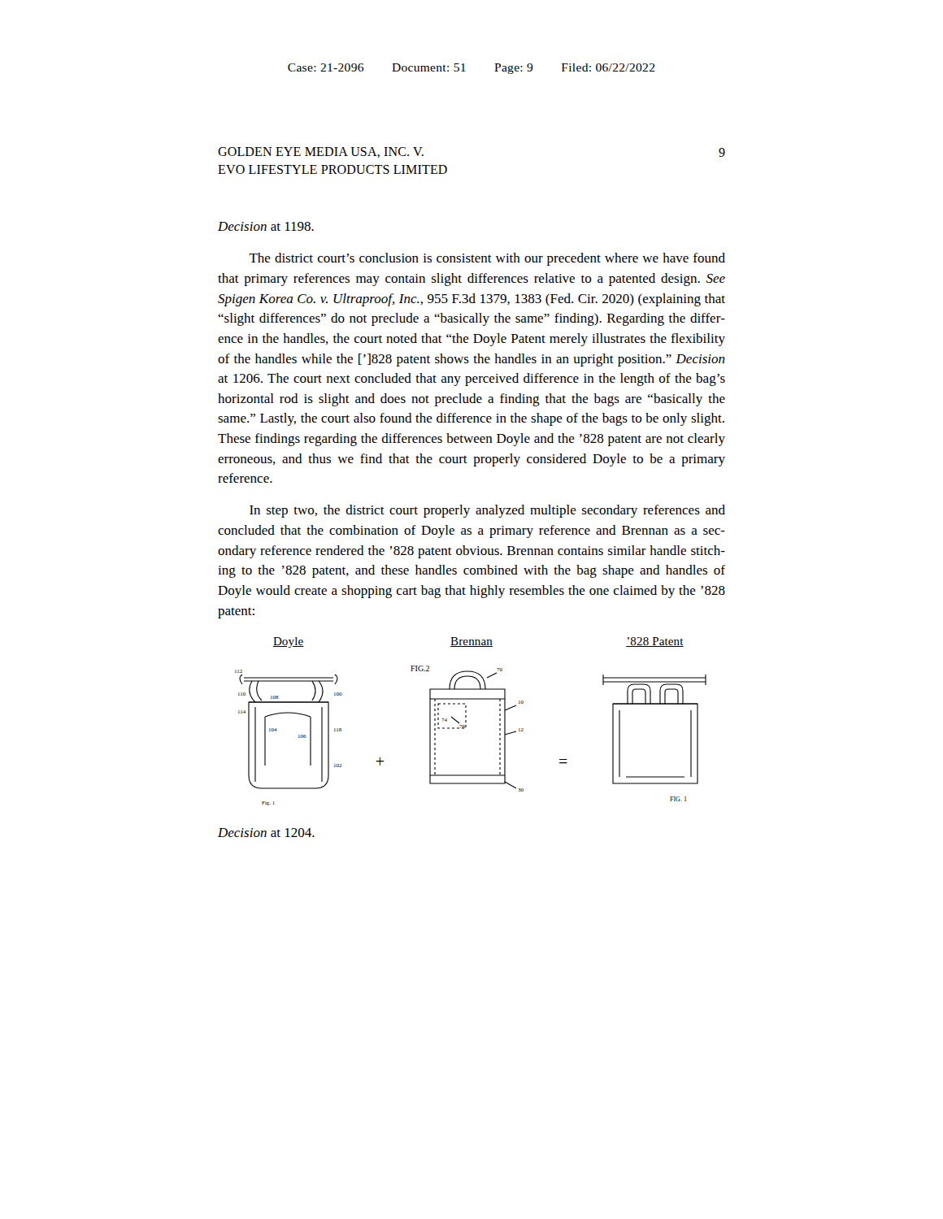Case: 21-2096 Document: 51 Page: 9 Filed: 06/22/2022
Golden Eye Media USA, Inc. v.
Evo Lifestyle Products Limited
9
Decision at 1198.
The district court’s conclusion is consistent with our precedent where we have found that primary references may contain slight differences relative to a patented design. See Spigen Korea Co. v. Ultraproof, Inc., 955 F.3d 1379, 1383 (Fed. Cir. 2020) (explaining that “slight differences” do not preclude a “basically the same” finding). Regarding the difference in the handles, the court noted that “the Doyle Patent merely illustrates the flexibility of the handles while the [’]828 patent shows the handles in an upright position.” Decision at 1206. The court next concluded that any perceived difference in the length of the bag’s horizontal rod is slight and does not preclude a finding that the bags are “basically the same.” Lastly, the court also found the difference in the shape of the bags to be only slight. These findings regarding the differences between Doyle and the ’828 patent are not clearly erroneous, and thus we find that the court properly considered Doyle to be a primary reference.
In step two, the district court properly analyzed multiple secondary references and concluded that the combination of Doyle as a primary reference and Brennan as a secondary reference rendered the ’828 patent obvious. Brennan contains similar handle stitching to the ’828 patent, and these handles combined with the bag shape and handles of Doyle would create a shopping cart bag that highly resembles the one claimed by the ’828 patent:
Doyle
112 110 114 108 104 106 100 118 102 Fig. 1
+
Brennan
FIG.2 70 10 12 30 74 76
=
’828 Patent
FIG. 1
Decision at 1204.